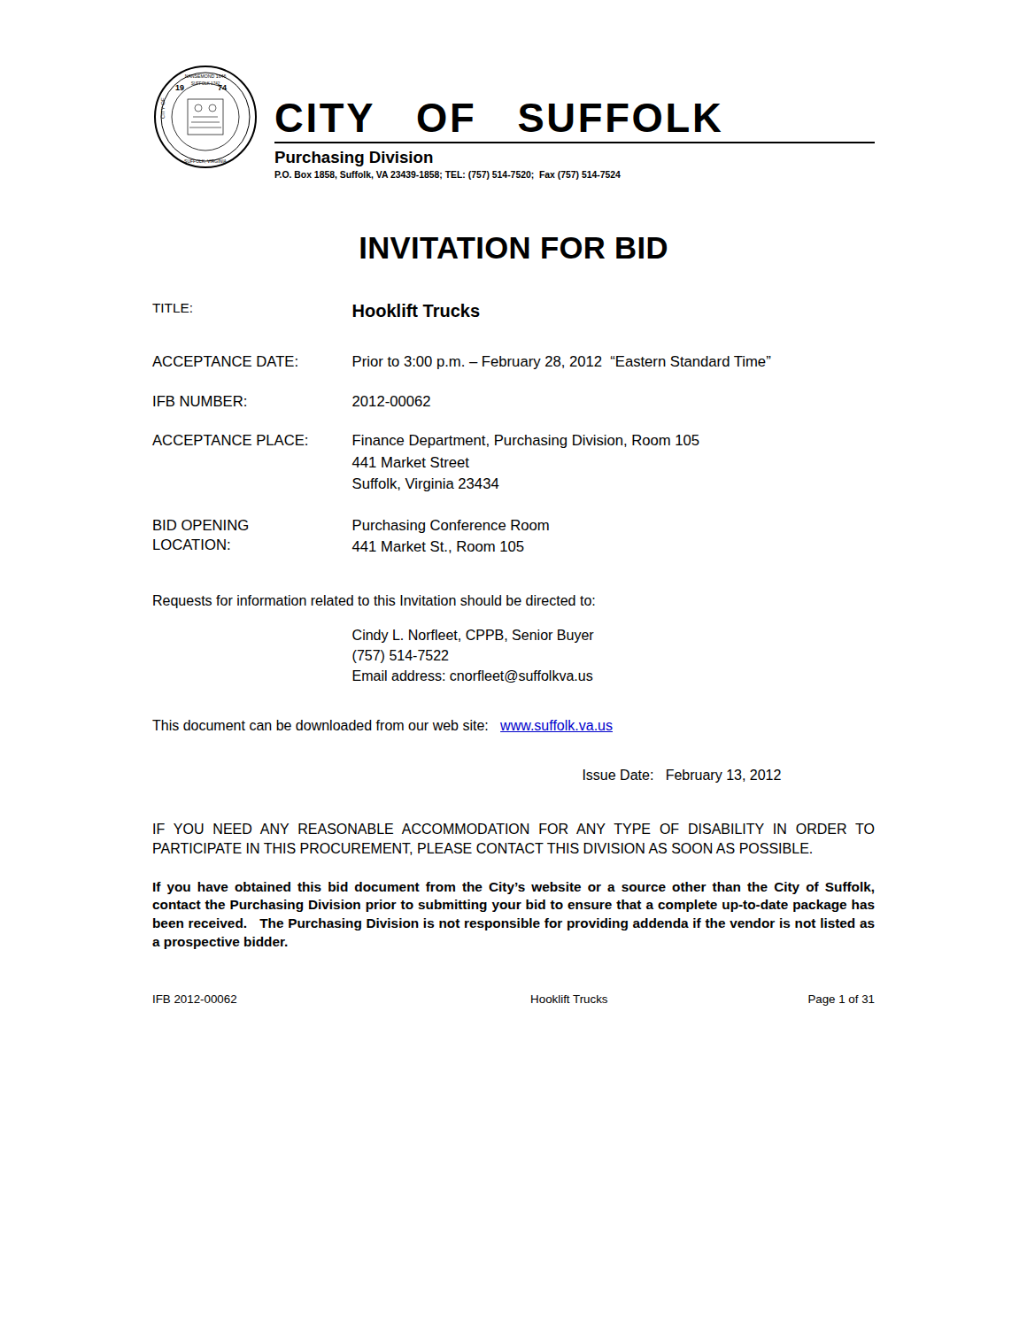NANSEMOND 1646 SUFFOLK, VIRGINIA 19 74 CITY OF SUFFOLK 1742
CITY OF SUFFOLK
Purchasing Division
P.O. Box 1858, Suffolk, VA 23439-1858; TEL: (757) 514-7520; Fax (757) 514-7524
INVITATION FOR BID
| TITLE: | Hooklift Trucks |
| ACCEPTANCE DATE: | Prior to 3:00 p.m. – February 28, 2012 “Eastern Standard Time” |
| IFB NUMBER: | 2012-00062 |
| ACCEPTANCE PLACE: | Finance Department, Purchasing Division, Room 105 441 Market Street Suffolk, Virginia 23434 |
| BID OPENING LOCATION: | Purchasing Conference Room 441 Market St., Room 105 |
Requests for information related to this Invitation should be directed to:
Cindy L. Norfleet, CPPB, Senior Buyer
(757) 514-7522
Email address: cnorfleet@suffolkva.us
This document can be downloaded from our web site: www.suffolk.va.us
Issue Date: February 13, 2012
IF YOU NEED ANY REASONABLE ACCOMMODATION FOR ANY TYPE OF DISABILITY IN ORDER TO PARTICIPATE IN THIS PROCUREMENT, PLEASE CONTACT THIS DIVISION AS SOON AS POSSIBLE.
If you have obtained this bid document from the City’s website or a source other than the City of Suffolk, contact the Purchasing Division prior to submitting your bid to ensure that a complete up-to-date package has been received. The Purchasing Division is not responsible for providing addenda if the vendor is not listed as a prospective bidder.
IFB 2012-00062
Hooklift Trucks
Page 1 of 31